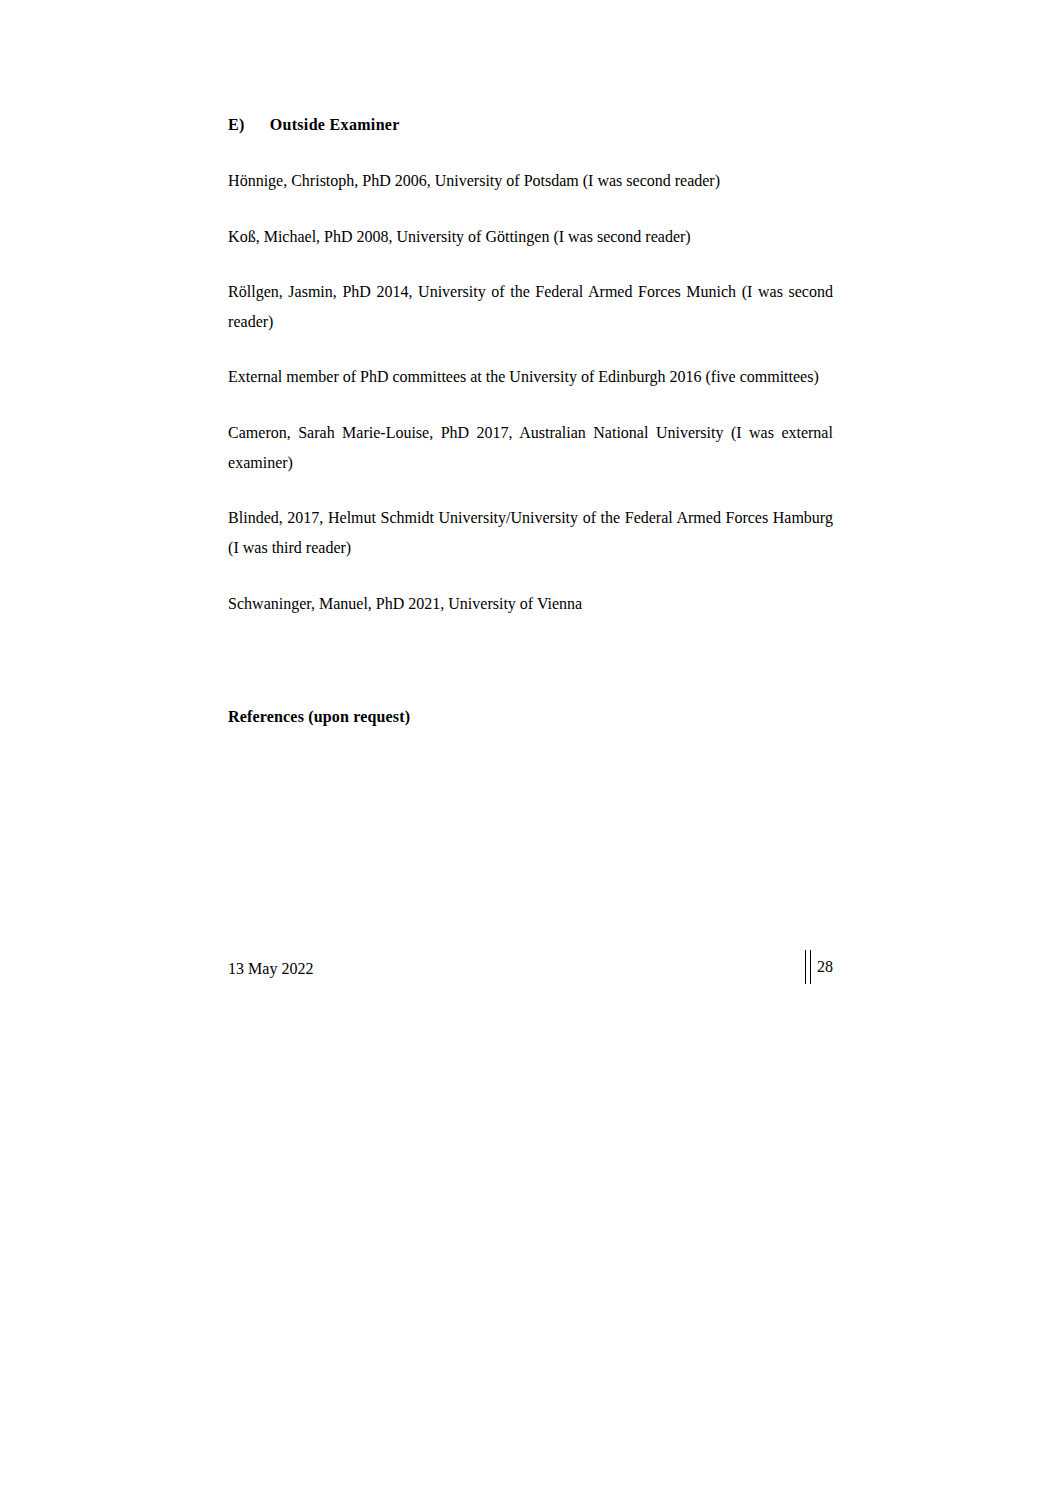E) Outside Examiner
Hönnige, Christoph, PhD 2006, University of Potsdam (I was second reader)
Koß, Michael, PhD 2008, University of Göttingen (I was second reader)
Röllgen, Jasmin, PhD 2014, University of the Federal Armed Forces Munich (I was second reader)
External member of PhD committees at the University of Edinburgh 2016 (five committees)
Cameron, Sarah Marie-Louise, PhD 2017, Australian National University (I was external examiner)
Blinded, 2017, Helmut Schmidt University/University of the Federal Armed Forces Hamburg (I was third reader)
Schwaninger, Manuel, PhD 2021, University of Vienna
References (upon request)
13 May 2022
28